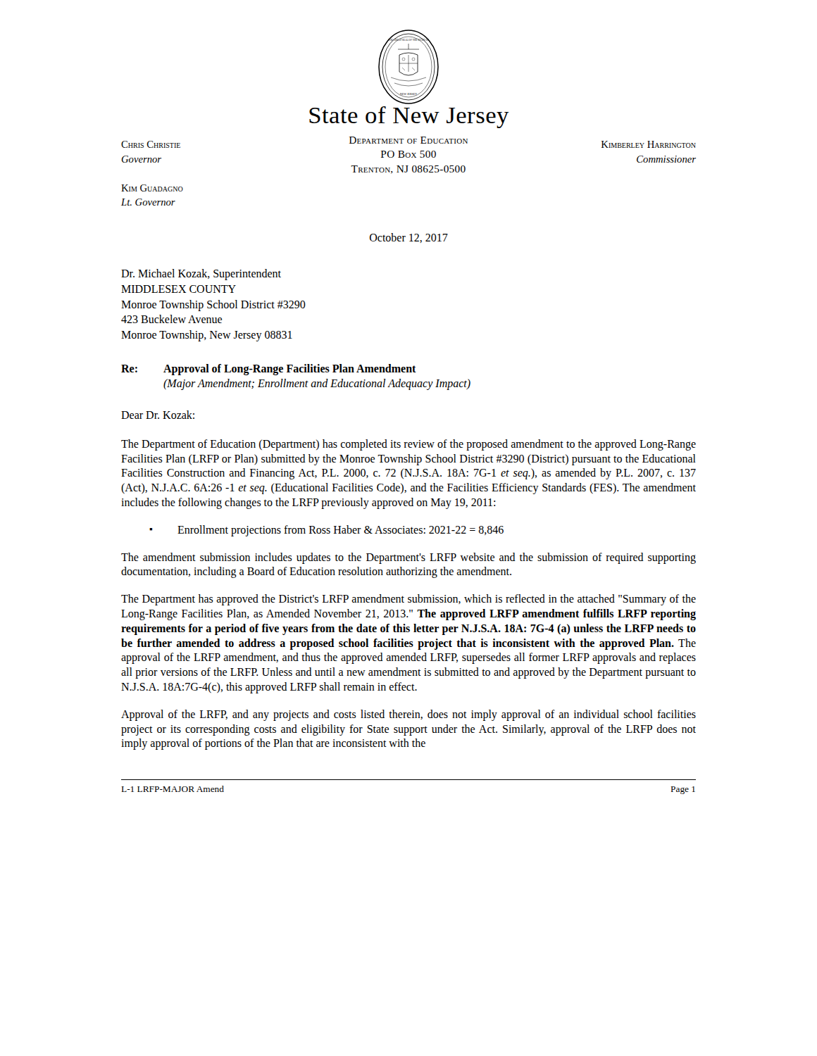NEW JERSEY THE GREAT SEAL OF THE STATE OF
Chris Christie
Governor
Kim Guadagno
Lt. Governor
State of New Jersey
Department of Education
PO Box 500
Trenton, NJ 08625-0500
Kimberley Harrington
Commissioner
October 12, 2017
Dr. Michael Kozak, Superintendent
MIDDLESEX COUNTY
Monroe Township School District #3290
423 Buckelew Avenue
Monroe Township, New Jersey 08831
Re:
Approval of Long-Range Facilities Plan Amendment
(Major Amendment; Enrollment and Educational Adequacy Impact)
Dear Dr. Kozak:
The Department of Education (Department) has completed its review of the proposed amendment to the approved Long-Range Facilities Plan (LRFP or Plan) submitted by the Monroe Township School District #3290 (District) pursuant to the Educational Facilities Construction and Financing Act, P.L. 2000, c. 72 (N.J.S.A. 18A: 7G-1 et seq.), as amended by P.L. 2007, c. 137 (Act), N.J.A.C. 6A:26 -1 et seq. (Educational Facilities Code), and the Facilities Efficiency Standards (FES). The amendment includes the following changes to the LRFP previously approved on May 19, 2011:
Enrollment projections from Ross Haber & Associates: 2021-22 = 8,846
The amendment submission includes updates to the Department's LRFP website and the submission of required supporting documentation, including a Board of Education resolution authorizing the amendment.
The Department has approved the District's LRFP amendment submission, which is reflected in the attached "Summary of the Long-Range Facilities Plan, as Amended November 21, 2013." The approved LRFP amendment fulfills LRFP reporting requirements for a period of five years from the date of this letter per N.J.S.A. 18A: 7G-4 (a) unless the LRFP needs to be further amended to address a proposed school facilities project that is inconsistent with the approved Plan. The approval of the LRFP amendment, and thus the approved amended LRFP, supersedes all former LRFP approvals and replaces all prior versions of the LRFP. Unless and until a new amendment is submitted to and approved by the Department pursuant to N.J.S.A. 18A:7G-4(c), this approved LRFP shall remain in effect.
Approval of the LRFP, and any projects and costs listed therein, does not imply approval of an individual school facilities project or its corresponding costs and eligibility for State support under the Act. Similarly, approval of the LRFP does not imply approval of portions of the Plan that are inconsistent with the
L-1 LRFP-MAJOR Amend Page 1